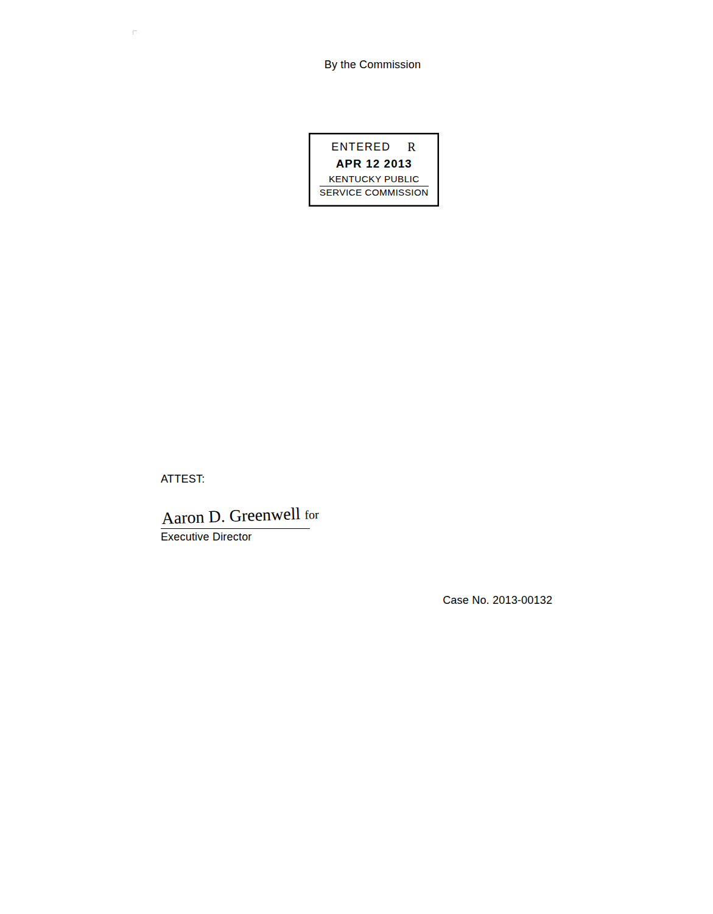By the Commission
ENTERED R
APR 12 2013
KENTUCKY PUBLIC SERVICE COMMISSION
ATTEST:
Aaron D. Greenwell for
Executive Director
Case No. 2013-00132